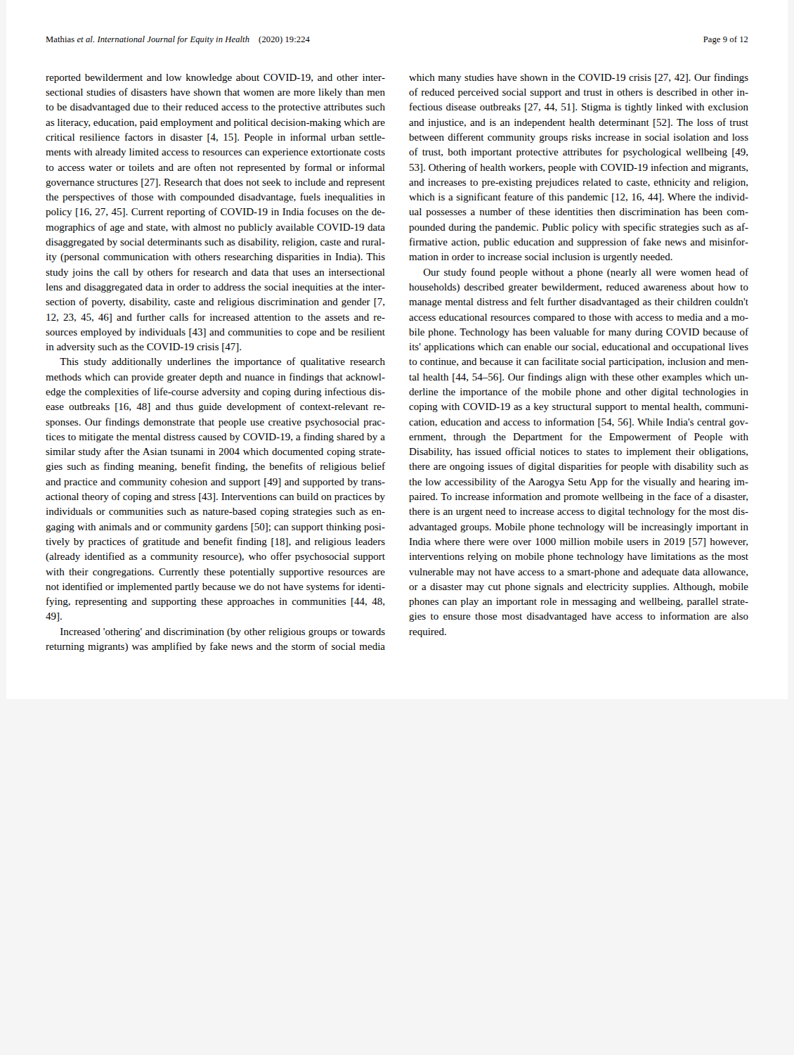Mathias et al. International Journal for Equity in Health (2020) 19:224 Page 9 of 12
reported bewilderment and low knowledge about COVID-19, and other intersectional studies of disasters have shown that women are more likely than men to be disadvantaged due to their reduced access to the protective attributes such as literacy, education, paid employment and political decision-making which are critical resilience factors in disaster [4, 15]. People in informal urban settlements with already limited access to resources can experience extortionate costs to access water or toilets and are often not represented by formal or informal governance structures [27]. Research that does not seek to include and represent the perspectives of those with compounded disadvantage, fuels inequalities in policy [16, 27, 45]. Current reporting of COVID-19 in India focuses on the demographics of age and state, with almost no publicly available COVID-19 data disaggregated by social determinants such as disability, religion, caste and rurality (personal communication with others researching disparities in India). This study joins the call by others for research and data that uses an intersectional lens and disaggregated data in order to address the social inequities at the intersection of poverty, disability, caste and religious discrimination and gender [7, 12, 23, 45, 46] and further calls for increased attention to the assets and resources employed by individuals [43] and communities to cope and be resilient in adversity such as the COVID-19 crisis [47].
This study additionally underlines the importance of qualitative research methods which can provide greater depth and nuance in findings that acknowledge the complexities of life-course adversity and coping during infectious disease outbreaks [16, 48] and thus guide development of context-relevant responses. Our findings demonstrate that people use creative psychosocial practices to mitigate the mental distress caused by COVID-19, a finding shared by a similar study after the Asian tsunami in 2004 which documented coping strategies such as finding meaning, benefit finding, the benefits of religious belief and practice and community cohesion and support [49] and supported by transactional theory of coping and stress [43]. Interventions can build on practices by individuals or communities such as nature-based coping strategies such as engaging with animals and or community gardens [50]; can support thinking positively by practices of gratitude and benefit finding [18], and religious leaders (already identified as a community resource), who offer psychosocial support with their congregations. Currently these potentially supportive resources are not identified or implemented partly because we do not have systems for identifying, representing and supporting these approaches in communities [44, 48, 49].
Increased 'othering' and discrimination (by other religious groups or towards returning migrants) was amplified by fake news and the storm of social media which many studies have shown in the COVID-19 crisis [27, 42]. Our findings of reduced perceived social support and trust in others is described in other infectious disease outbreaks [27, 44, 51]. Stigma is tightly linked with exclusion and injustice, and is an independent health determinant [52]. The loss of trust between different community groups risks increase in social isolation and loss of trust, both important protective attributes for psychological wellbeing [49, 53]. Othering of health workers, people with COVID-19 infection and migrants, and increases to pre-existing prejudices related to caste, ethnicity and religion, which is a significant feature of this pandemic [12, 16, 44]. Where the individual possesses a number of these identities then discrimination has been compounded during the pandemic. Public policy with specific strategies such as affirmative action, public education and suppression of fake news and misinformation in order to increase social inclusion is urgently needed.
Our study found people without a phone (nearly all were women head of households) described greater bewilderment, reduced awareness about how to manage mental distress and felt further disadvantaged as their children couldn't access educational resources compared to those with access to media and a mobile phone. Technology has been valuable for many during COVID because of its' applications which can enable our social, educational and occupational lives to continue, and because it can facilitate social participation, inclusion and mental health [44, 54–56]. Our findings align with these other examples which underline the importance of the mobile phone and other digital technologies in coping with COVID-19 as a key structural support to mental health, communication, education and access to information [54, 56]. While India's central government, through the Department for the Empowerment of People with Disability, has issued official notices to states to implement their obligations, there are ongoing issues of digital disparities for people with disability such as the low accessibility of the Aarogya Setu App for the visually and hearing impaired. To increase information and promote wellbeing in the face of a disaster, there is an urgent need to increase access to digital technology for the most disadvantaged groups. Mobile phone technology will be increasingly important in India where there were over 1000 million mobile users in 2019 [57] however, interventions relying on mobile phone technology have limitations as the most vulnerable may not have access to a smart-phone and adequate data allowance, or a disaster may cut phone signals and electricity supplies. Although, mobile phones can play an important role in messaging and wellbeing, parallel strategies to ensure those most disadvantaged have access to information are also required.